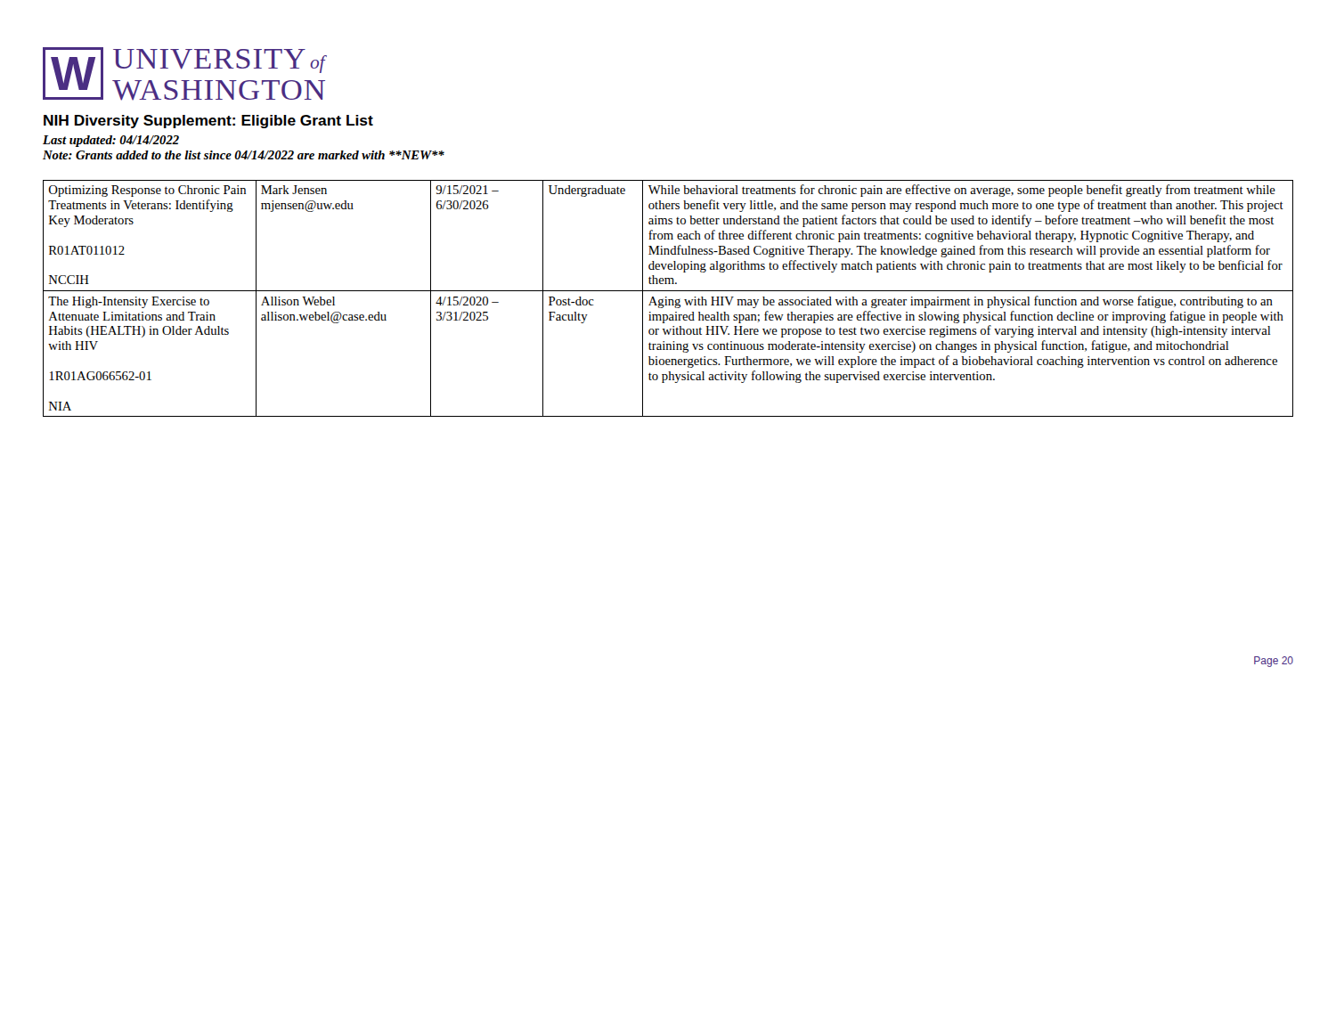W UNIVERSITY of WASHINGTON
NIH Diversity Supplement: Eligible Grant List
Last updated: 04/14/2022
Note: Grants added to the list since 04/14/2022 are marked with **NEW**
| Optimizing Response to Chronic Pain Treatments in Veterans: Identifying Key Moderators R01AT011012 NCCIH | Mark Jensen mjensen@uw.edu | 9/15/2021 – 6/30/2026 | Undergraduate | While behavioral treatments for chronic pain are effective on average, some people benefit greatly from treatment while others benefit very little, and the same person may respond much more to one type of treatment than another. This project aims to better understand the patient factors that could be used to identify – before treatment –who will benefit the most from each of three different chronic pain treatments: cognitive behavioral therapy, Hypnotic Cognitive Therapy, and Mindfulness-Based Cognitive Therapy. The knowledge gained from this research will provide an essential platform for developing algorithms to effectively match patients with chronic pain to treatments that are most likely to be benficial for them. |
| The High-Intensity Exercise to Attenuate Limitations and Train Habits (HEALTH) in Older Adults with HIV 1R01AG066562-01 NIA | Allison Webel allison.webel@case.edu | 4/15/2020 – 3/31/2025 | Post-doc Faculty | Aging with HIV may be associated with a greater impairment in physical function and worse fatigue, contributing to an impaired health span; few therapies are effective in slowing physical function decline or improving fatigue in people with or without HIV. Here we propose to test two exercise regimens of varying interval and intensity (high-intensity interval training vs continuous moderate-intensity exercise) on changes in physical function, fatigue, and mitochondrial bioenergetics. Furthermore, we will explore the impact of a biobehavioral coaching intervention vs control on adherence to physical activity following the supervised exercise intervention. |
Page 20